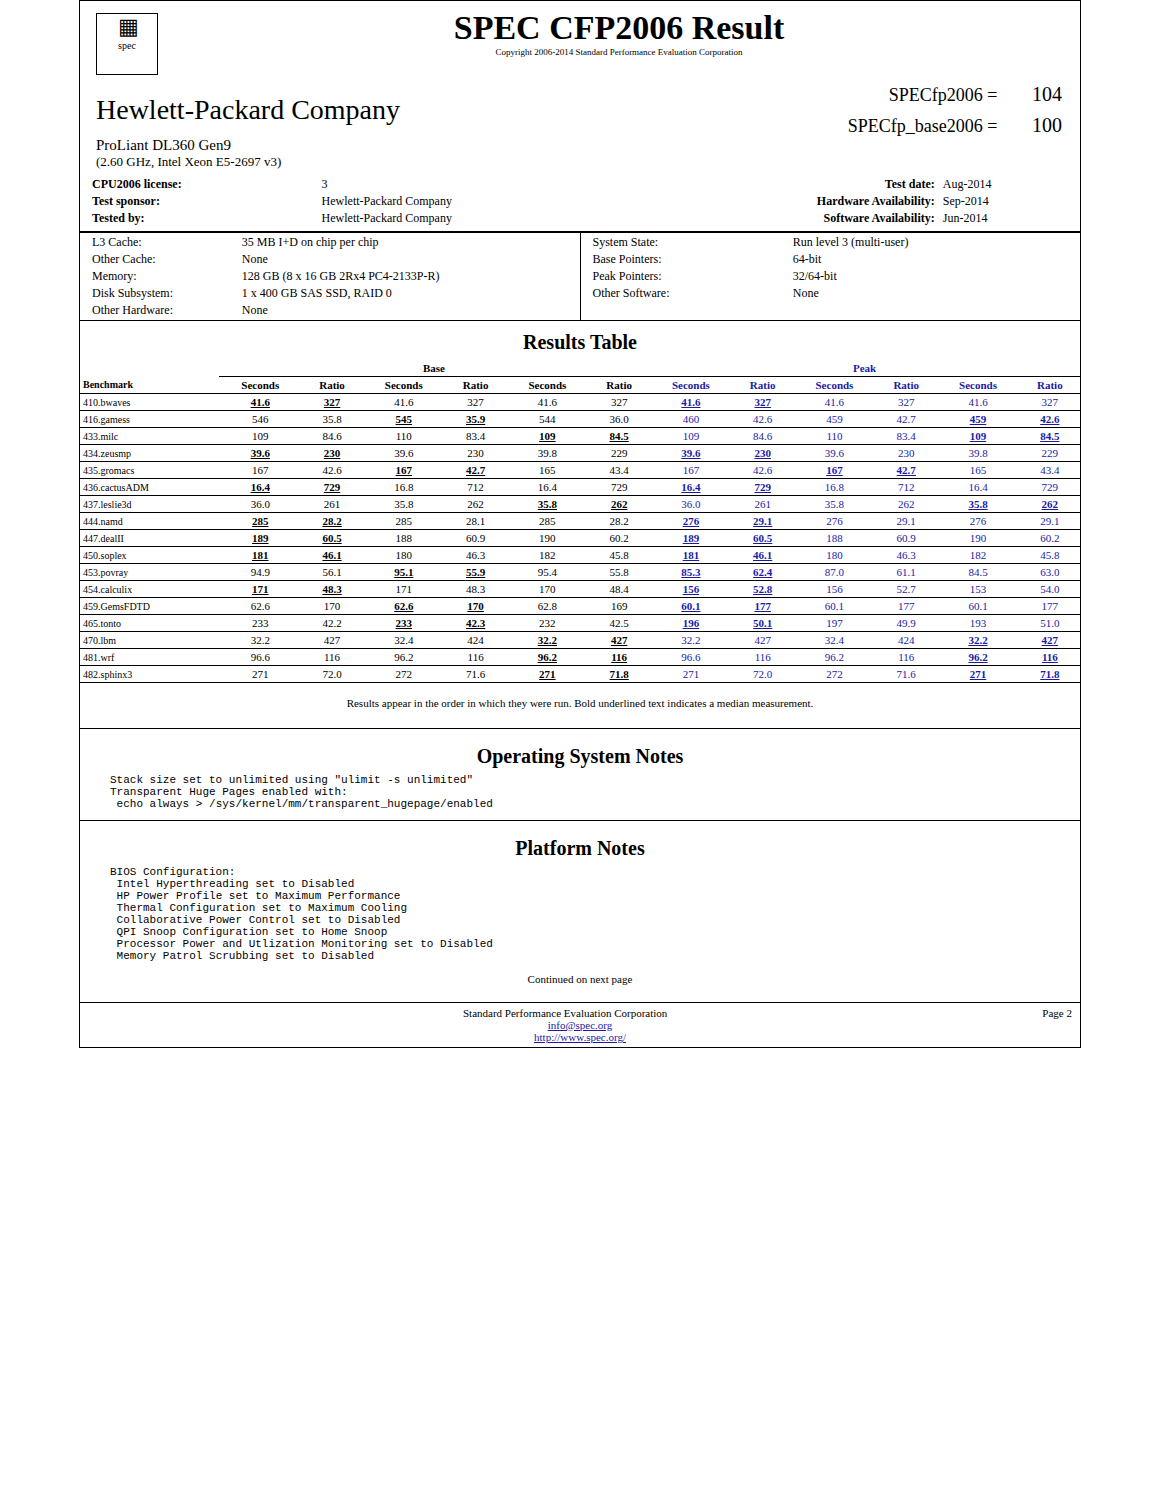▦
spec
SPEC CFP2006 Result
Copyright 2006-2014 Standard Performance Evaluation Corporation
Hewlett-Packard Company
SPECfp2006 = 104
SPECfp_base2006 = 100
ProLiant DL360 Gen9 (2.60 GHz, Intel Xeon E5-2697 v3)
| CPU2006 license: | 3 | Test date: | Aug-2014 |
| Test sponsor: | Hewlett-Packard Company | Hardware Availability: | Sep-2014 |
| Tested by: | Hewlett-Packard Company | Software Availability: | Jun-2014 |
| / L3 Cache: / 35 MB I+D on chip per chip / / Other Cache: / None / / Memory: / 128 GB (8 x 16 GB 2Rx4 PC4-2133P-R) / / Disk Subsystem: / 1 x 400 GB SAS SSD, RAID 0 / / Other Hardware: / None / | / System State: / Run level 3 (multi-user) / / Base Pointers: / 64-bit / / Peak Pointers: / 32/64-bit / / Other Software: / None / |
Results Table
| | Base | Peak |
| --- | --- | --- |
| Benchmark | Seconds | Ratio | Seconds | Ratio | Seconds | Ratio | Seconds | Ratio | Seconds | Ratio | Seconds | Ratio |
| 410.bwaves | 41.6 | 327 | 41.6 | 327 | 41.6 | 327 | 41.6 | 327 | 41.6 | 327 | 41.6 | 327 |
| 416.gamess | 546 | 35.8 | 545 | 35.9 | 544 | 36.0 | 460 | 42.6 | 459 | 42.7 | 459 | 42.6 |
| 433.milc | 109 | 84.6 | 110 | 83.4 | 109 | 84.5 | 109 | 84.6 | 110 | 83.4 | 109 | 84.5 |
| 434.zeusmp | 39.6 | 230 | 39.6 | 230 | 39.8 | 229 | 39.6 | 230 | 39.6 | 230 | 39.8 | 229 |
| 435.gromacs | 167 | 42.6 | 167 | 42.7 | 165 | 43.4 | 167 | 42.6 | 167 | 42.7 | 165 | 43.4 |
| 436.cactusADM | 16.4 | 729 | 16.8 | 712 | 16.4 | 729 | 16.4 | 729 | 16.8 | 712 | 16.4 | 729 |
| 437.leslie3d | 36.0 | 261 | 35.8 | 262 | 35.8 | 262 | 36.0 | 261 | 35.8 | 262 | 35.8 | 262 |
| 444.namd | 285 | 28.2 | 285 | 28.1 | 285 | 28.2 | 276 | 29.1 | 276 | 29.1 | 276 | 29.1 |
| 447.dealII | 189 | 60.5 | 188 | 60.9 | 190 | 60.2 | 189 | 60.5 | 188 | 60.9 | 190 | 60.2 |
| 450.soplex | 181 | 46.1 | 180 | 46.3 | 182 | 45.8 | 181 | 46.1 | 180 | 46.3 | 182 | 45.8 |
| 453.povray | 94.9 | 56.1 | 95.1 | 55.9 | 95.4 | 55.8 | 85.3 | 62.4 | 87.0 | 61.1 | 84.5 | 63.0 |
| 454.calculix | 171 | 48.3 | 171 | 48.3 | 170 | 48.4 | 156 | 52.8 | 156 | 52.7 | 153 | 54.0 |
| 459.GemsFDTD | 62.6 | 170 | 62.6 | 170 | 62.8 | 169 | 60.1 | 177 | 60.1 | 177 | 60.1 | 177 |
| 465.tonto | 233 | 42.2 | 233 | 42.3 | 232 | 42.5 | 196 | 50.1 | 197 | 49.9 | 193 | 51.0 |
| 470.lbm | 32.2 | 427 | 32.4 | 424 | 32.2 | 427 | 32.2 | 427 | 32.4 | 424 | 32.2 | 427 |
| 481.wrf | 96.6 | 116 | 96.2 | 116 | 96.2 | 116 | 96.6 | 116 | 96.2 | 116 | 96.2 | 116 |
| 482.sphinx3 | 271 | 72.0 | 272 | 71.6 | 271 | 71.8 | 271 | 72.0 | 272 | 71.6 | 271 | 71.8 |
Results appear in the order in which they were run. Bold underlined text indicates a median measurement.
Operating System Notes
Stack size set to unlimited using "ulimit -s unlimited"
Transparent Huge Pages enabled with:
 echo always > /sys/kernel/mm/transparent_hugepage/enabled
Platform Notes
BIOS Configuration:
 Intel Hyperthreading set to Disabled
 HP Power Profile set to Maximum Performance
 Thermal Configuration set to Maximum Cooling
 Collaborative Power Control set to Disabled
 QPI Snoop Configuration set to Home Snoop
 Processor Power and Utlization Monitoring set to Disabled
 Memory Patrol Scrubbing set to Disabled
Continued on next page
Page 2
Standard Performance Evaluation Corporation
info@spec.org
http://www.spec.org/